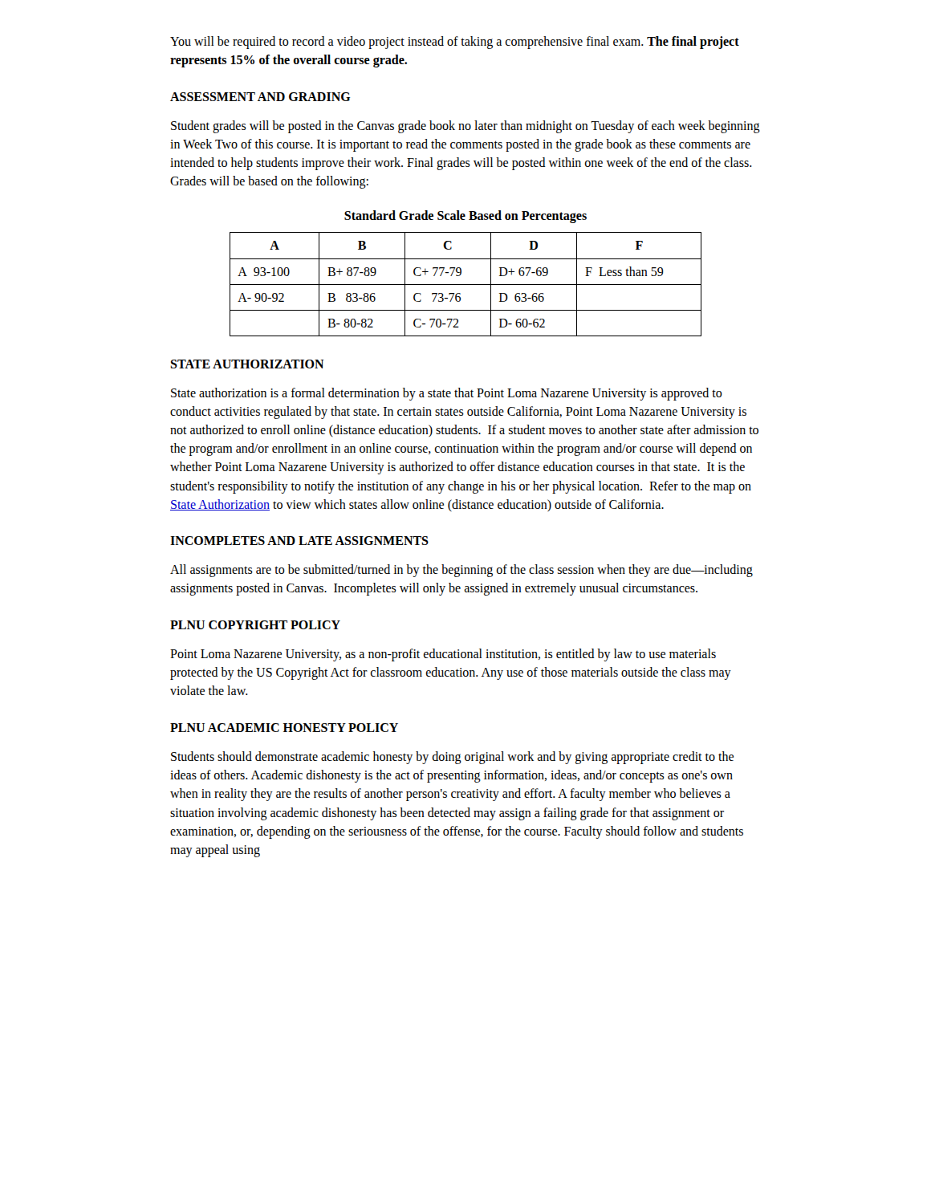You will be required to record a video project instead of taking a comprehensive final exam. The final project represents 15% of the overall course grade.
Assessment and Grading
Student grades will be posted in the Canvas grade book no later than midnight on Tuesday of each week beginning in Week Two of this course. It is important to read the comments posted in the grade book as these comments are intended to help students improve their work. Final grades will be posted within one week of the end of the class. Grades will be based on the following:
Standard Grade Scale Based on Percentages
| A | B | C | D | F |
| --- | --- | --- | --- | --- |
| A 93-100 | B+ 87-89 | C+ 77-79 | D+ 67-69 | F Less than 59 |
| A- 90-92 | B 83-86 | C 73-76 | D 63-66 | |
| | B- 80-82 | C- 70-72 | D- 60-62 | |
State Authorization
State authorization is a formal determination by a state that Point Loma Nazarene University is approved to conduct activities regulated by that state. In certain states outside California, Point Loma Nazarene University is not authorized to enroll online (distance education) students. If a student moves to another state after admission to the program and/or enrollment in an online course, continuation within the program and/or course will depend on whether Point Loma Nazarene University is authorized to offer distance education courses in that state. It is the student's responsibility to notify the institution of any change in his or her physical location. Refer to the map on State Authorization to view which states allow online (distance education) outside of California.
Incompletes and Late Assignments
All assignments are to be submitted/turned in by the beginning of the class session when they are due—including assignments posted in Canvas. Incompletes will only be assigned in extremely unusual circumstances.
PLNU Copyright Policy
Point Loma Nazarene University, as a non-profit educational institution, is entitled by law to use materials protected by the US Copyright Act for classroom education. Any use of those materials outside the class may violate the law.
PLNU Academic Honesty Policy
Students should demonstrate academic honesty by doing original work and by giving appropriate credit to the ideas of others. Academic dishonesty is the act of presenting information, ideas, and/or concepts as one's own when in reality they are the results of another person's creativity and effort. A faculty member who believes a situation involving academic dishonesty has been detected may assign a failing grade for that assignment or examination, or, depending on the seriousness of the offense, for the course. Faculty should follow and students may appeal using